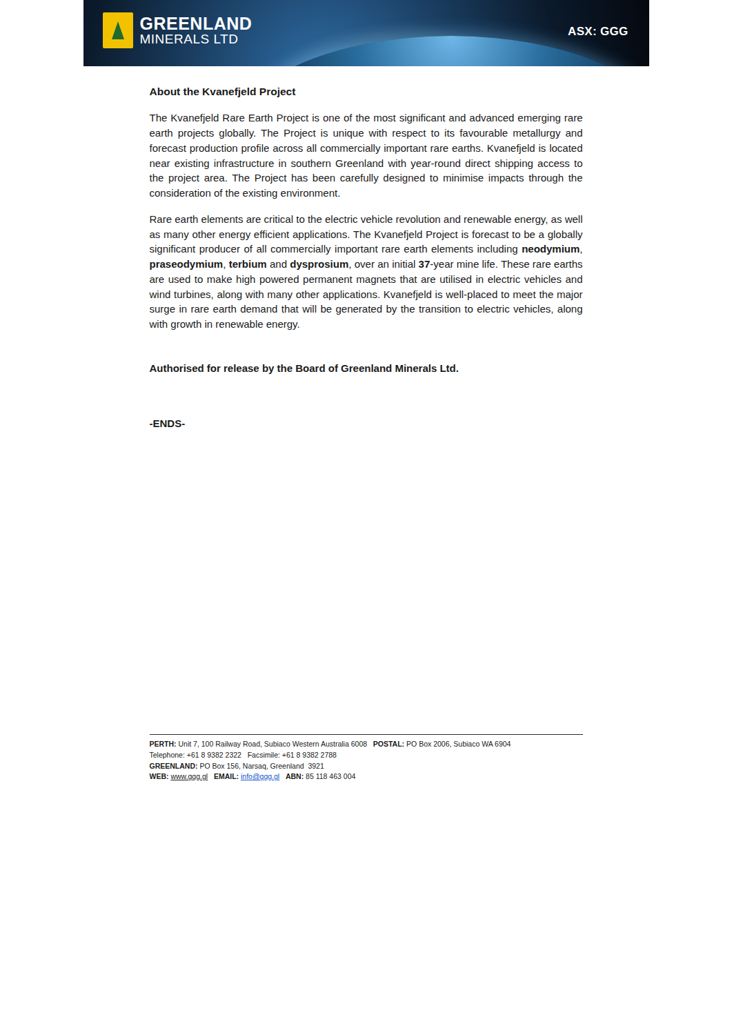GREENLAND
MINERALS LTD
ASX: GGG
About the Kvanefjeld Project
The Kvanefjeld Rare Earth Project is one of the most significant and advanced emerging rare earth projects globally. The Project is unique with respect to its favourable metallurgy and forecast production profile across all commercially important rare earths. Kvanefjeld is located near existing infrastructure in southern Greenland with year-round direct shipping access to the project area. The Project has been carefully designed to minimise impacts through the consideration of the existing environment.
Rare earth elements are critical to the electric vehicle revolution and renewable energy, as well as many other energy efficient applications. The Kvanefjeld Project is forecast to be a globally significant producer of all commercially important rare earth elements including neodymium, praseodymium, terbium and dysprosium, over an initial 37-year mine life. These rare earths are used to make high powered permanent magnets that are utilised in electric vehicles and wind turbines, along with many other applications. Kvanefjeld is well-placed to meet the major surge in rare earth demand that will be generated by the transition to electric vehicles, along with growth in renewable energy.
Authorised for release by the Board of Greenland Minerals Ltd.
-ENDS-
PERTH: Unit 7, 100 Railway Road, Subiaco Western Australia 6008 POSTAL: PO Box 2006, Subiaco WA 6904
Telephone: +61 8 9382 2322 Facsimile: +61 8 9382 2788
GREENLAND: PO Box 156, Narsaq, Greenland 3921
WEB: www.ggg.gl EMAIL: info@ggg.gl ABN: 85 118 463 004